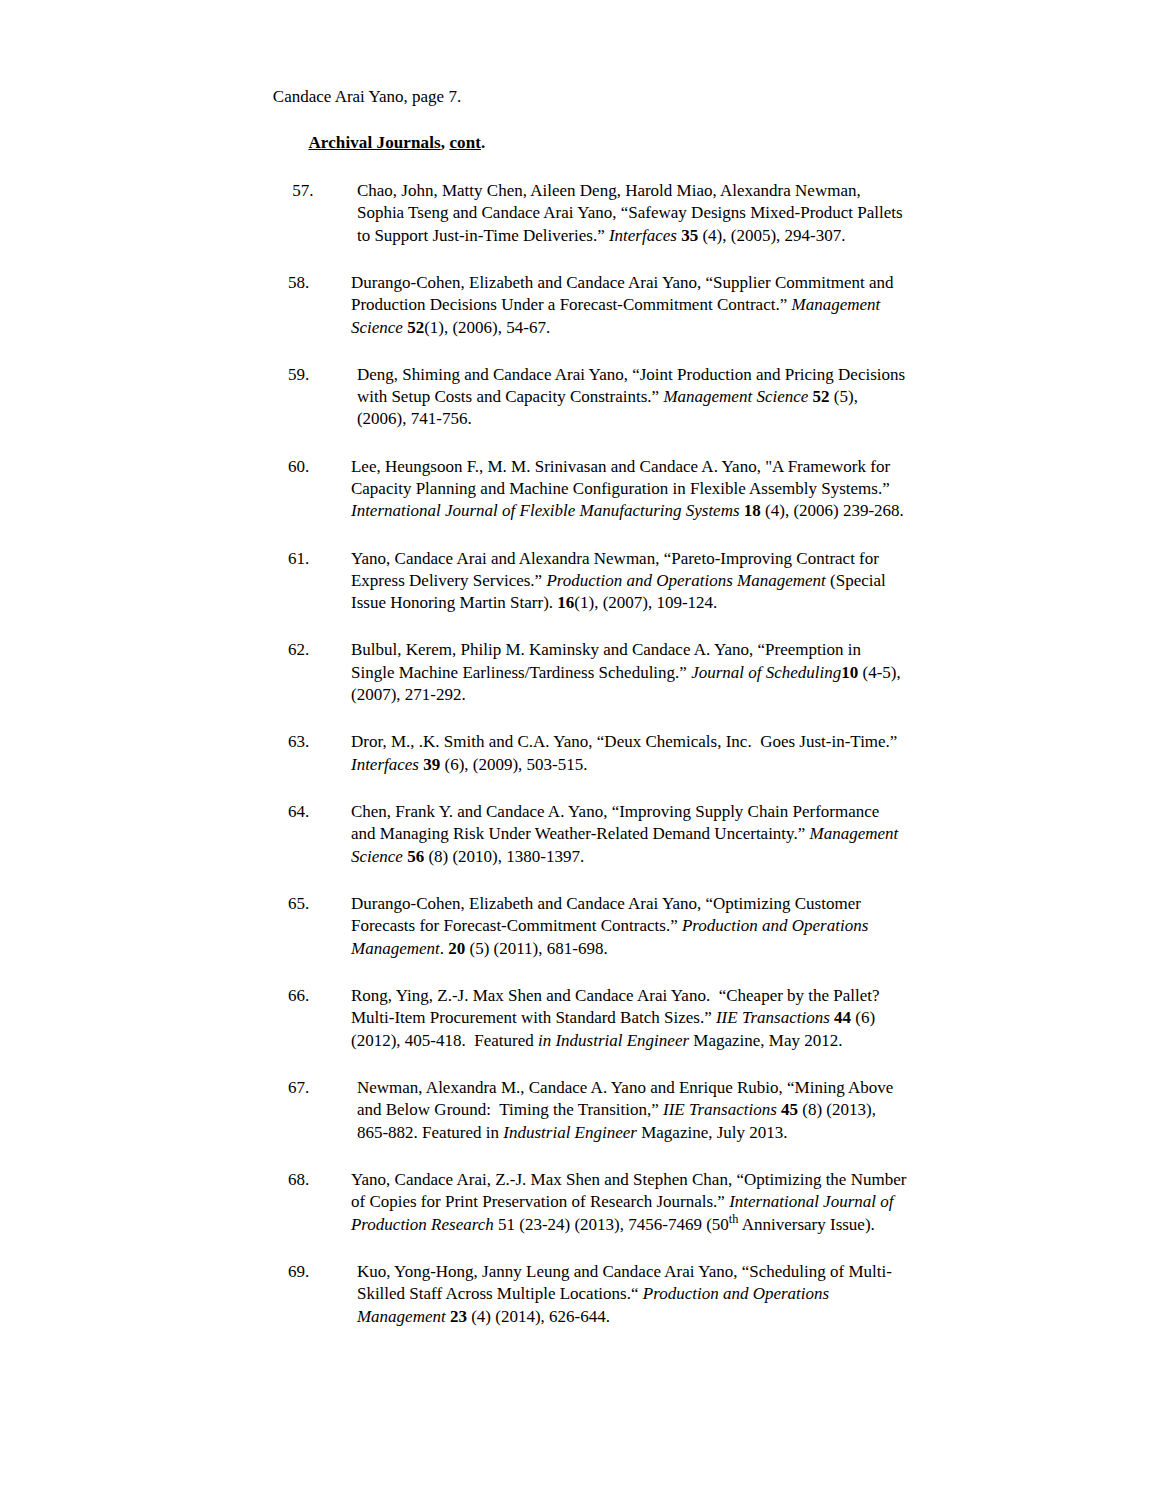Candace Arai Yano, page 7.
Archival Journals, cont.
57. Chao, John, Matty Chen, Aileen Deng, Harold Miao, Alexandra Newman, Sophia Tseng and Candace Arai Yano, “Safeway Designs Mixed-Product Pallets to Support Just-in-Time Deliveries.” Interfaces 35 (4), (2005), 294-307.
58. Durango-Cohen, Elizabeth and Candace Arai Yano, “Supplier Commitment and Production Decisions Under a Forecast-Commitment Contract.” Management Science 52(1), (2006), 54-67.
59. Deng, Shiming and Candace Arai Yano, “Joint Production and Pricing Decisions with Setup Costs and Capacity Constraints.” Management Science 52 (5), (2006), 741-756.
60. Lee, Heungsoon F., M. M. Srinivasan and Candace A. Yano, "A Framework for Capacity Planning and Machine Configuration in Flexible Assembly Systems.” International Journal of Flexible Manufacturing Systems 18 (4), (2006) 239-268.
61. Yano, Candace Arai and Alexandra Newman, “Pareto-Improving Contract for Express Delivery Services.” Production and Operations Management (Special Issue Honoring Martin Starr). 16(1), (2007), 109-124.
62. Bulbul, Kerem, Philip M. Kaminsky and Candace A. Yano, “Preemption in Single Machine Earliness/Tardiness Scheduling.” Journal of Scheduling 10 (4-5), (2007), 271-292.
63. Dror, M., .K. Smith and C.A. Yano, “Deux Chemicals, Inc. Goes Just-in-Time.” Interfaces 39 (6), (2009), 503-515.
64. Chen, Frank Y. and Candace A. Yano, “Improving Supply Chain Performance and Managing Risk Under Weather-Related Demand Uncertainty.” Management Science 56 (8) (2010), 1380-1397.
65. Durango-Cohen, Elizabeth and Candace Arai Yano, “Optimizing Customer Forecasts for Forecast-Commitment Contracts.” Production and Operations Management. 20 (5) (2011), 681-698.
66. Rong, Ying, Z.-J. Max Shen and Candace Arai Yano. “Cheaper by the Pallet? Multi-Item Procurement with Standard Batch Sizes.” IIE Transactions 44 (6) (2012), 405-418. Featured in Industrial Engineer Magazine, May 2012.
67. Newman, Alexandra M., Candace A. Yano and Enrique Rubio, “Mining Above and Below Ground: Timing the Transition,” IIE Transactions 45 (8) (2013), 865-882. Featured in Industrial Engineer Magazine, July 2013.
68. Yano, Candace Arai, Z.-J. Max Shen and Stephen Chan, “Optimizing the Number of Copies for Print Preservation of Research Journals.” International Journal of Production Research 51 (23-24) (2013), 7456-7469 (50th Anniversary Issue).
69. Kuo, Yong-Hong, Janny Leung and Candace Arai Yano, “Scheduling of Multi-Skilled Staff Across Multiple Locations.“ Production and Operations Management 23 (4) (2014), 626-644.